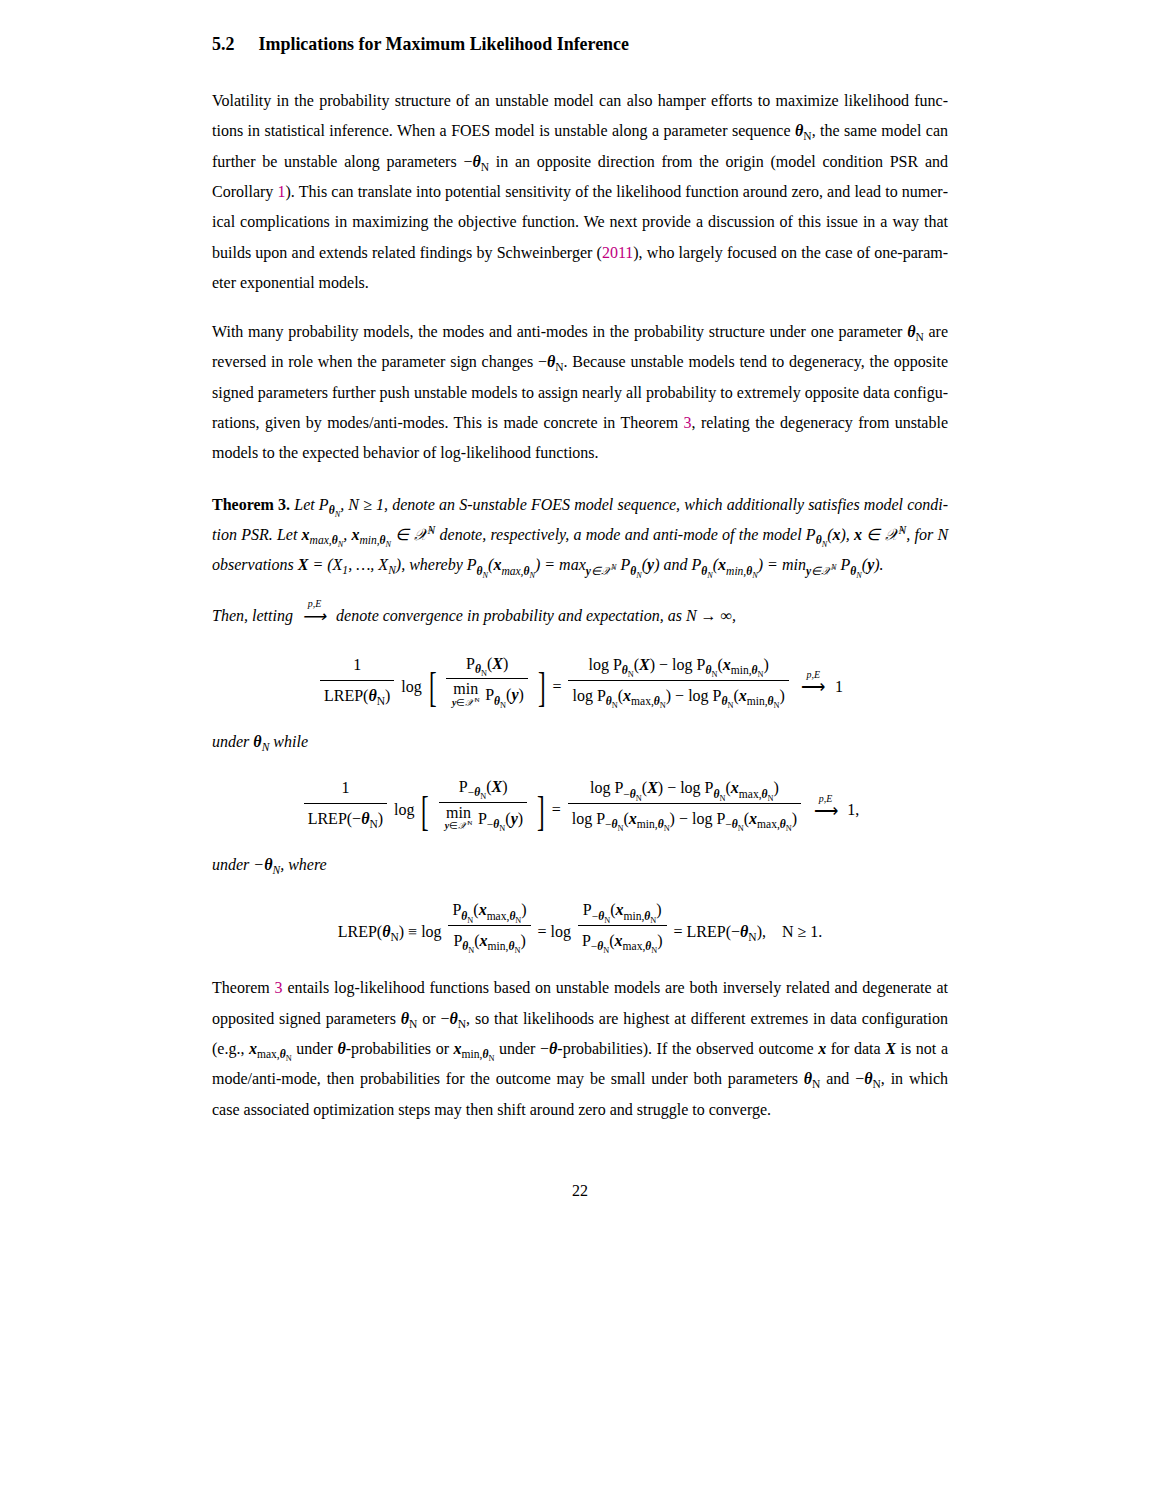5.2 Implications for Maximum Likelihood Inference
Volatility in the probability structure of an unstable model can also hamper efforts to maximize likelihood functions in statistical inference. When a FOES model is unstable along a parameter sequence θN, the same model can further be unstable along parameters −θN in an opposite direction from the origin (model condition PSR and Corollary 1). This can translate into potential sensitivity of the likelihood function around zero, and lead to numerical complications in maximizing the objective function. We next provide a discussion of this issue in a way that builds upon and extends related findings by Schweinberger (2011), who largely focused on the case of one-parameter exponential models.
With many probability models, the modes and anti-modes in the probability structure under one parameter θN are reversed in role when the parameter sign changes −θN. Because unstable models tend to degeneracy, the opposite signed parameters further push unstable models to assign nearly all probability to extremely opposite data configurations, given by modes/anti-modes. This is made concrete in Theorem 3, relating the degeneracy from unstable models to the expected behavior of log-likelihood functions.
Theorem 3. Let PθN, N ≥ 1, denote an S-unstable FOES model sequence, which additionally satisfies model condition PSR. Let xmax,θN, xmin,θN ∈ 𝒳N denote, respectively, a mode and anti-mode of the model PθN(x), x ∈ 𝒳N, for N observations X = (X1, …, XN), whereby PθN(xmax,θN) = maxy∈𝒳N PθN(y) and PθN(xmin,θN) = miny∈𝒳N PθN(y).
Then, letting p,E⟶ denote convergence in probability and expectation, as N → ∞,
1 LREP(θN) log [ PθN(X) min y∈𝒳N PθN(y) ] = log PθN(X) − log PθN(xmin,θN) log PθN(xmax,θN) − log PθN(xmin,θN) p,E⟶ 1
under θN while
1 LREP(−θN) log [ P−θN(X) min y∈𝒳N P−θN(y) ] = log P−θN(X) − log PθN(xmax,θN) log P−θN(xmin,θN) − log P−θN(xmax,θN) p,E⟶ 1,
under −θN, where
LREP(θN) ≡ log PθN(xmax,θN) PθN(xmin,θN) = log P−θN(xmin,θN) P−θN(xmax,θN) = LREP(−θN), N ≥ 1.
Theorem 3 entails log-likelihood functions based on unstable models are both inversely related and degenerate at opposited signed parameters θN or −θN, so that likelihoods are highest at different extremes in data configuration (e.g., xmax,θN under θ-probabilities or xmin,θN under −θ-probabilities). If the observed outcome x for data X is not a mode/anti-mode, then probabilities for the outcome may be small under both parameters θN and −θN, in which case associated optimization steps may then shift around zero and struggle to converge.
22